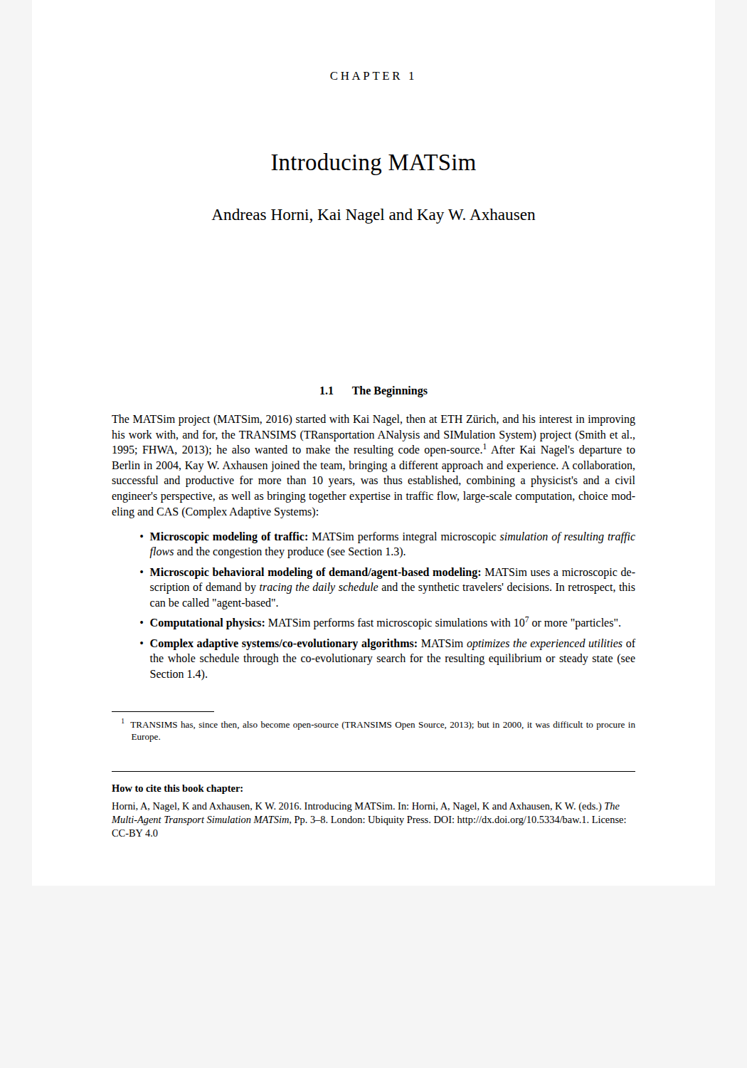Chapter 1
Introducing MATSim
Andreas Horni, Kai Nagel and Kay W. Axhausen
1.1 The Beginnings
The MATSim project (MATSim, 2016) started with Kai Nagel, then at ETH Zürich, and his interest in improving his work with, and for, the TRANSIMS (TRansportation ANalysis and SIMulation System) project (Smith et al., 1995; FHWA, 2013); he also wanted to make the resulting code open-source.1 After Kai Nagel's departure to Berlin in 2004, Kay W. Axhausen joined the team, bringing a different approach and experience. A collaboration, successful and productive for more than 10 years, was thus established, combining a physicist's and a civil engineer's perspective, as well as bringing together expertise in traffic flow, large-scale computation, choice modeling and CAS (Complex Adaptive Systems):
Microscopic modeling of traffic: MATSim performs integral microscopic simulation of resulting traffic flows and the congestion they produce (see Section 1.3).
Microscopic behavioral modeling of demand/agent-based modeling: MATSim uses a microscopic description of demand by tracing the daily schedule and the synthetic travelers' decisions. In retrospect, this can be called "agent-based".
Computational physics: MATSim performs fast microscopic simulations with 107 or more "particles".
Complex adaptive systems/co-evolutionary algorithms: MATSim optimizes the experienced utilities of the whole schedule through the co-evolutionary search for the resulting equilibrium or steady state (see Section 1.4).
1 TRANSIMS has, since then, also become open-source (TRANSIMS Open Source, 2013); but in 2000, it was difficult to procure in Europe.
How to cite this book chapter:
Horni, A, Nagel, K and Axhausen, K W. 2016. Introducing MATSim. In: Horni, A, Nagel, K and Axhausen, K W. (eds.) The Multi-Agent Transport Simulation MATSim, Pp. 3–8. London: Ubiquity Press. DOI: http://dx.doi.org/10.5334/baw.1. License: CC-BY 4.0